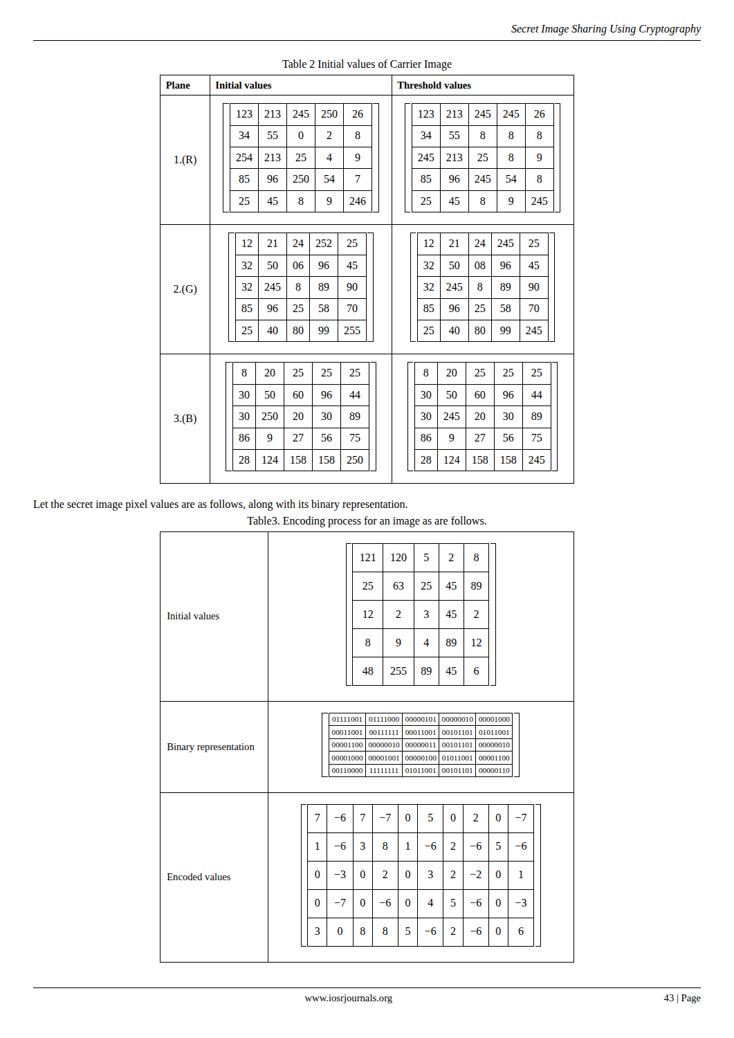Secret Image Sharing Using Cryptography
Table 2 Initial values of Carrier Image
| Plane | Initial values | Threshold values |
| --- | --- | --- |
| 1.(R) | / 123 / 213 / 245 / 250 / 26 / / 34 / 55 / 0 / 2 / 8 / / 254 / 213 / 25 / 4 / 9 / / 85 / 96 / 250 / 54 / 7 / / 25 / 45 / 8 / 9 / 246 / | / 123 / 213 / 245 / 245 / 26 / / 34 / 55 / 8 / 8 / 8 / / 245 / 213 / 25 / 8 / 9 / / 85 / 96 / 245 / 54 / 8 / / 25 / 45 / 8 / 9 / 245 / |
| 2.(G) | / 12 / 21 / 24 / 252 / 25 / / 32 / 50 / 06 / 96 / 45 / / 32 / 245 / 8 / 89 / 90 / / 85 / 96 / 25 / 58 / 70 / / 25 / 40 / 80 / 99 / 255 / | / 12 / 21 / 24 / 245 / 25 / / 32 / 50 / 08 / 96 / 45 / / 32 / 245 / 8 / 89 / 90 / / 85 / 96 / 25 / 58 / 70 / / 25 / 40 / 80 / 99 / 245 / |
| 3.(B) | / 8 / 20 / 25 / 25 / 25 / / 30 / 50 / 60 / 96 / 44 / / 30 / 250 / 20 / 30 / 89 / / 86 / 9 / 27 / 56 / 75 / / 28 / 124 / 158 / 158 / 250 / | / 8 / 20 / 25 / 25 / 25 / / 30 / 50 / 60 / 96 / 44 / / 30 / 245 / 20 / 30 / 89 / / 86 / 9 / 27 / 56 / 75 / / 28 / 124 / 158 / 158 / 245 / |
Let the secret image pixel values are as follows, along with its binary representation.
Table3. Encoding process for an image as are follows.
| Initial values | / 121 / 120 / 5 / 2 / 8 / / 25 / 63 / 25 / 45 / 89 / / 12 / 2 / 3 / 45 / 2 / / 8 / 9 / 4 / 89 / 12 / / 48 / 255 / 89 / 45 / 6 / |
| Binary representation | / 01111001 / 01111000 / 00000101 / 00000010 / 00001000 / / 00011001 / 00111111 / 00011001 / 00101101 / 01011001 / / 00001100 / 00000010 / 00000011 / 00101101 / 00000010 / / 00001000 / 00001001 / 00000100 / 01011001 / 00001100 / / 00110000 / 11111111 / 01011001 / 00101101 / 00000110 / |
| Encoded values | / 7 / −6 / 7 / −7 / 0 / 5 / 0 / 2 / 0 / −7 / / 1 / −6 / 3 / 8 / 1 / −6 / 2 / −6 / 5 / −6 / / 0 / −3 / 0 / 2 / 0 / 3 / 2 / −2 / 0 / 1 / / 0 / −7 / 0 / −6 / 0 / 4 / 5 / −6 / 0 / −3 / / 3 / 0 / 8 / 8 / 5 / −6 / 2 / −6 / 0 / 6 / |
www.iosrjournals.org
43 | Page